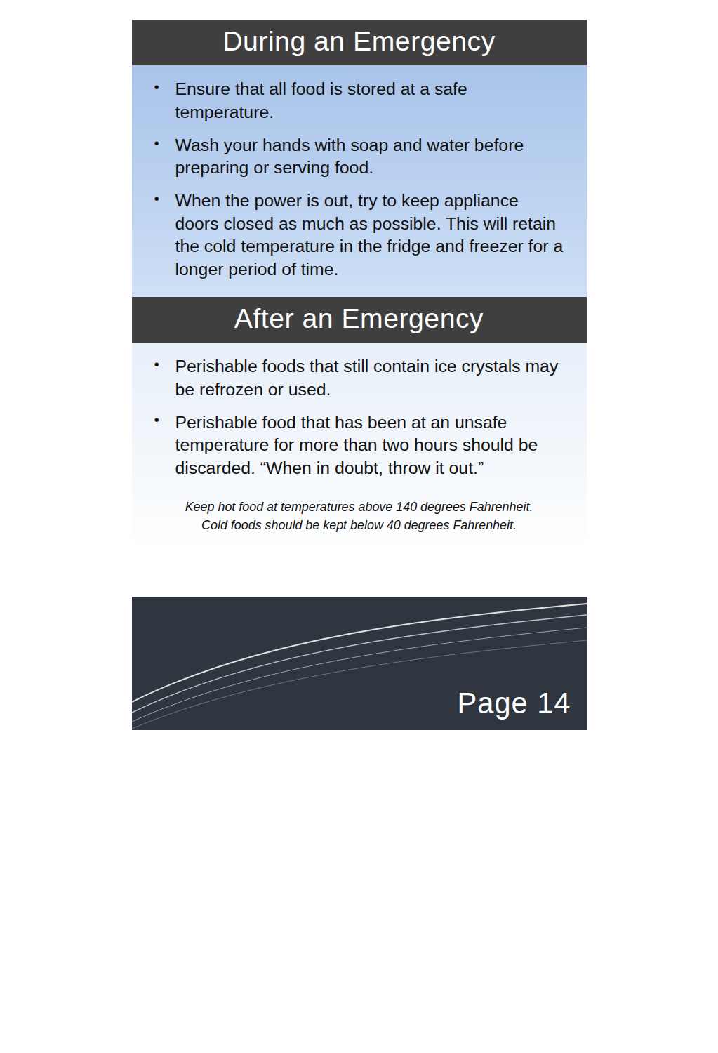During an Emergency
Ensure that all food is stored at a safe temperature.
Wash your hands with soap and water before preparing or serving food.
When the power is out, try to keep appliance doors closed as much as possible. This will retain the cold temperature in the fridge and freezer for a longer period of time.
After an Emergency
Perishable foods that still contain ice crystals may be refrozen or used.
Perishable food that has been at an unsafe temperature for more than two hours should be discarded. “When in doubt, throw it out.”
Keep hot food at temperatures above 140 degrees Fahrenheit. Cold foods should be kept below 40 degrees Fahrenheit.
Page 14